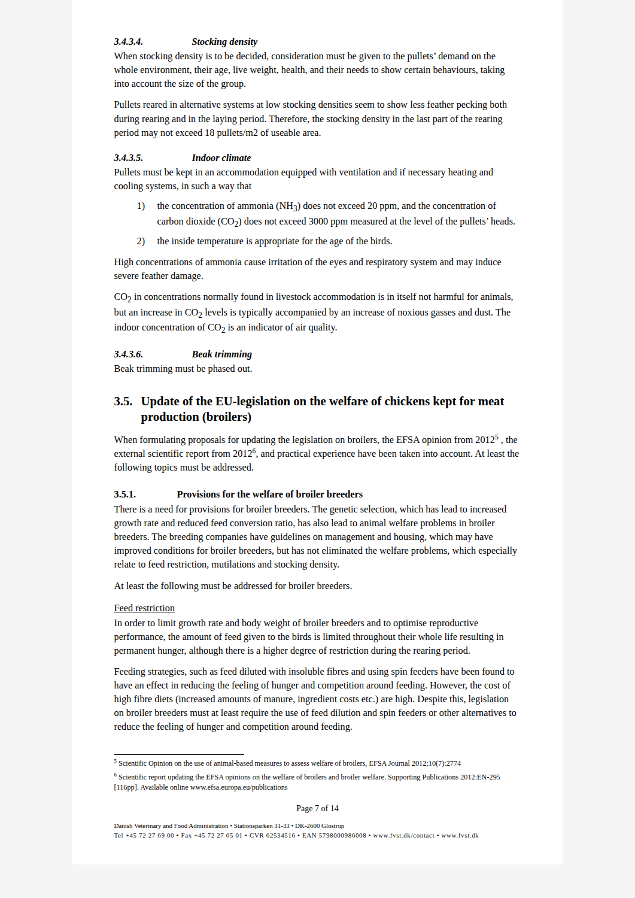3.4.3.4. Stocking density
When stocking density is to be decided, consideration must be given to the pullets’ demand on the whole environment, their age, live weight, health, and their needs to show certain behaviours, taking into account the size of the group.
Pullets reared in alternative systems at low stocking densities seem to show less feather pecking both during rearing and in the laying period. Therefore, the stocking density in the last part of the rearing period may not exceed 18 pullets/m2 of useable area.
3.4.3.5. Indoor climate
Pullets must be kept in an accommodation equipped with ventilation and if necessary heating and cooling systems, in such a way that
the concentration of ammonia (NH3) does not exceed 20 ppm, and the concentration of carbon dioxide (CO2) does not exceed 3000 ppm measured at the level of the pullets’ heads.
the inside temperature is appropriate for the age of the birds.
High concentrations of ammonia cause irritation of the eyes and respiratory system and may induce severe feather damage.
CO2 in concentrations normally found in livestock accommodation is in itself not harmful for animals, but an increase in CO2 levels is typically accompanied by an increase of noxious gasses and dust. The indoor concentration of CO2 is an indicator of air quality.
3.4.3.6. Beak trimming
Beak trimming must be phased out.
3.5. Update of the EU-legislation on the welfare of chickens kept for meat production (broilers)
When formulating proposals for updating the legislation on broilers, the EFSA opinion from 20125 , the external scientific report from 20126, and practical experience have been taken into account. At least the following topics must be addressed.
3.5.1. Provisions for the welfare of broiler breeders
There is a need for provisions for broiler breeders. The genetic selection, which has lead to increased growth rate and reduced feed conversion ratio, has also lead to animal welfare problems in broiler breeders. The breeding companies have guidelines on management and housing, which may have improved conditions for broiler breeders, but has not eliminated the welfare problems, which especially relate to feed restriction, mutilations and stocking density.
At least the following must be addressed for broiler breeders.
Feed restriction
In order to limit growth rate and body weight of broiler breeders and to optimise reproductive performance, the amount of feed given to the birds is limited throughout their whole life resulting in permanent hunger, although there is a higher degree of restriction during the rearing period.
Feeding strategies, such as feed diluted with insoluble fibres and using spin feeders have been found to have an effect in reducing the feeling of hunger and competition around feeding. However, the cost of high fibre diets (increased amounts of manure, ingredient costs etc.) are high. Despite this, legislation on broiler breeders must at least require the use of feed dilution and spin feeders or other alternatives to reduce the feeling of hunger and competition around feeding.
5 Scientific Opinion on the use of animal-based measures to assess welfare of broilers, EFSA Journal 2012;10(7):2774
6 Scientific report updating the EFSA opinions on the welfare of broilers and broiler welfare. Supporting Publications 2012:EN-295 [116pp]. Available online www.efsa.europa.eu/publications
Page 7 of 14
Danish Veterinary and Food Administration • Stationsparken 31-33 • DK-2600 Glostrup
Tel +45 72 27 69 00 • Fax +45 72 27 65 01 • CVR 62534516 • EAN 5798000986008 • www.fvst.dk/contact • www.fvst.dk